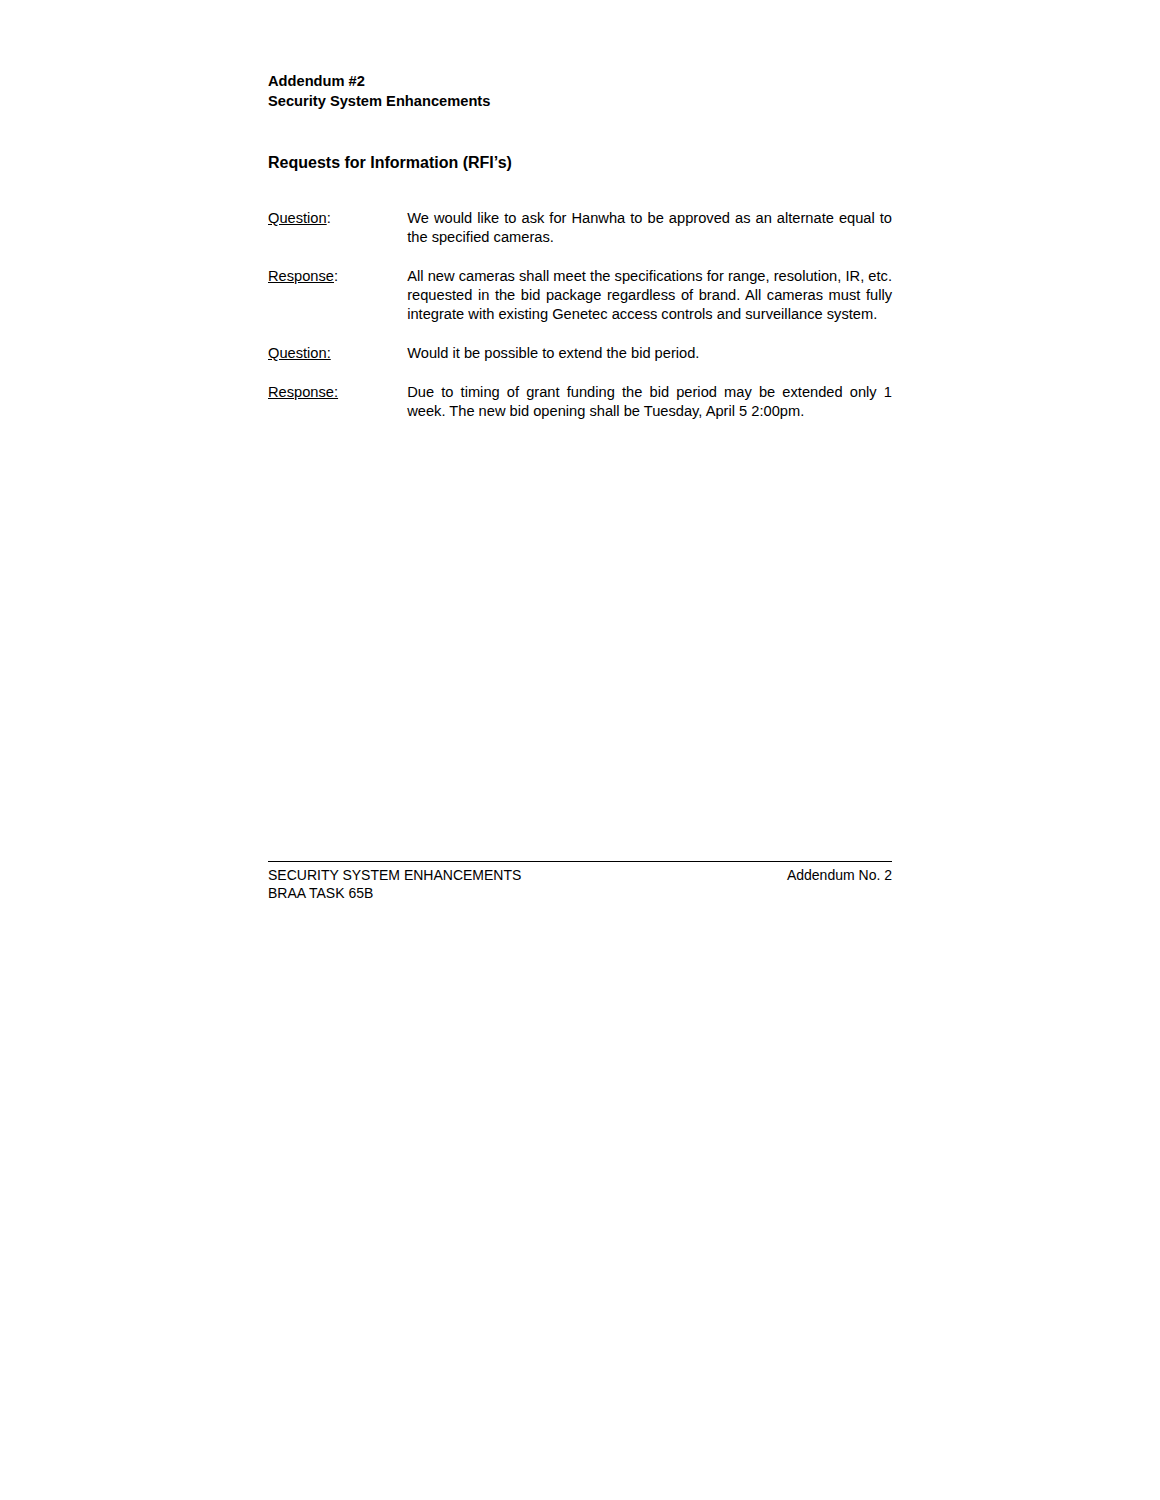Addendum #2
Security System Enhancements
Requests for Information (RFI’s)
| Question : | We would like to ask for Hanwha to be approved as an alternate equal to the specified cameras. |
| Response : | All new cameras shall meet the specifications for range, resolution, IR, etc. requested in the bid package regardless of brand. All cameras must fully integrate with existing Genetec access controls and surveillance system. |
| Question: | Would it be possible to extend the bid period. |
| Response: | Due to timing of grant funding the bid period may be extended only 1 week. The new bid opening shall be Tuesday, April 5 2:00pm. |
SECURITY SYSTEM ENHANCEMENTS
BRAA TASK 65B
Addendum No. 2